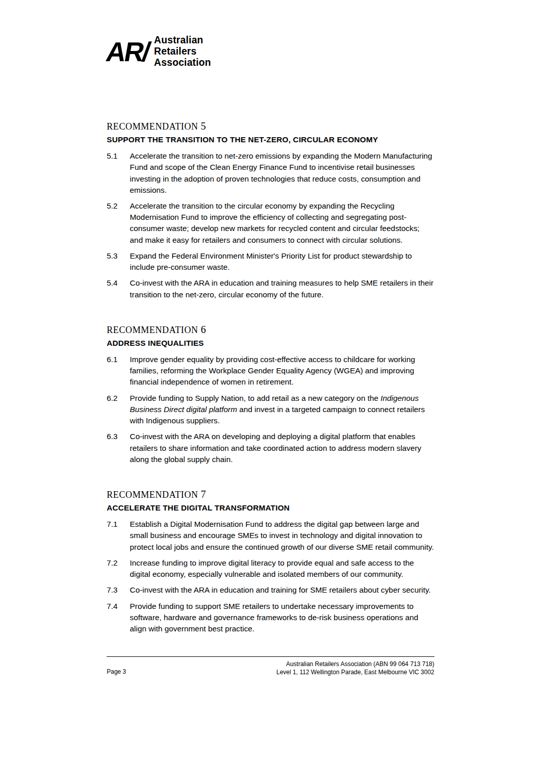AR/
Australian
Retailers
Association
RECOMMENDATION 5
SUPPORT THE TRANSITION TO THE NET-ZERO, CIRCULAR ECONOMY
5.1 Accelerate the transition to net-zero emissions by expanding the Modern Manufacturing Fund and scope of the Clean Energy Finance Fund to incentivise retail businesses investing in the adoption of proven technologies that reduce costs, consumption and emissions.
5.2 Accelerate the transition to the circular economy by expanding the Recycling Modernisation Fund to improve the efficiency of collecting and segregating post-consumer waste; develop new markets for recycled content and circular feedstocks; and make it easy for retailers and consumers to connect with circular solutions.
5.3 Expand the Federal Environment Minister's Priority List for product stewardship to include pre-consumer waste.
5.4 Co-invest with the ARA in education and training measures to help SME retailers in their transition to the net-zero, circular economy of the future.
RECOMMENDATION 6
ADDRESS INEQUALITIES
6.1 Improve gender equality by providing cost-effective access to childcare for working families, reforming the Workplace Gender Equality Agency (WGEA) and improving financial independence of women in retirement.
6.2 Provide funding to Supply Nation, to add retail as a new category on the Indigenous Business Direct digital platform and invest in a targeted campaign to connect retailers with Indigenous suppliers.
6.3 Co-invest with the ARA on developing and deploying a digital platform that enables retailers to share information and take coordinated action to address modern slavery along the global supply chain.
RECOMMENDATION 7
ACCELERATE THE DIGITAL TRANSFORMATION
7.1 Establish a Digital Modernisation Fund to address the digital gap between large and small business and encourage SMEs to invest in technology and digital innovation to protect local jobs and ensure the continued growth of our diverse SME retail community.
7.2 Increase funding to improve digital literacy to provide equal and safe access to the digital economy, especially vulnerable and isolated members of our community.
7.3 Co-invest with the ARA in education and training for SME retailers about cyber security.
7.4 Provide funding to support SME retailers to undertake necessary improvements to software, hardware and governance frameworks to de-risk business operations and align with government best practice.
Page 3
Australian Retailers Association (ABN 99 064 713 718)
Level 1, 112 Wellington Parade, East Melbourne VIC 3002